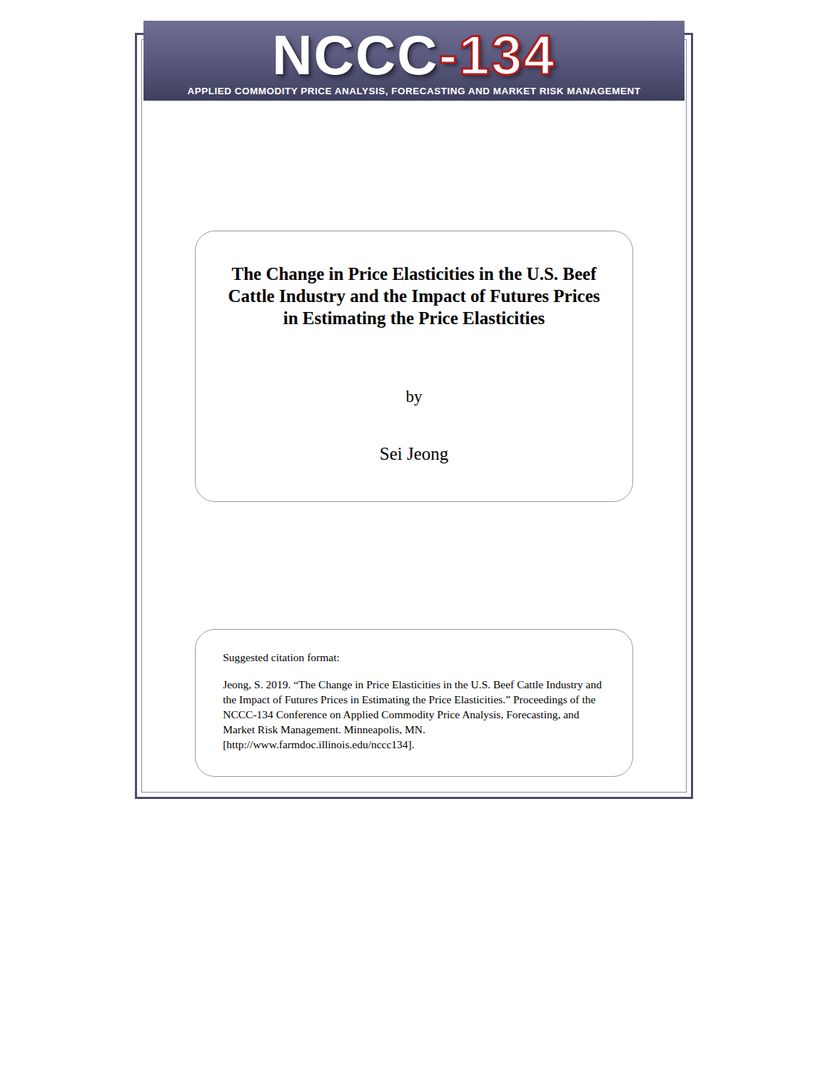NCCC-134
Applied Commodity Price Analysis, Forecasting and Market Risk Management
The Change in Price Elasticities in the U.S. Beef Cattle Industry and the Impact of Futures Prices in Estimating the Price Elasticities
by
Sei Jeong
Suggested citation format:
Jeong, S. 2019. “The Change in Price Elasticities in the U.S. Beef Cattle Industry and the Impact of Futures Prices in Estimating the Price Elasticities.” Proceedings of the NCCC-134 Conference on Applied Commodity Price Analysis, Forecasting, and Market Risk Management. Minneapolis, MN. [http://www.farmdoc.illinois.edu/nccc134].